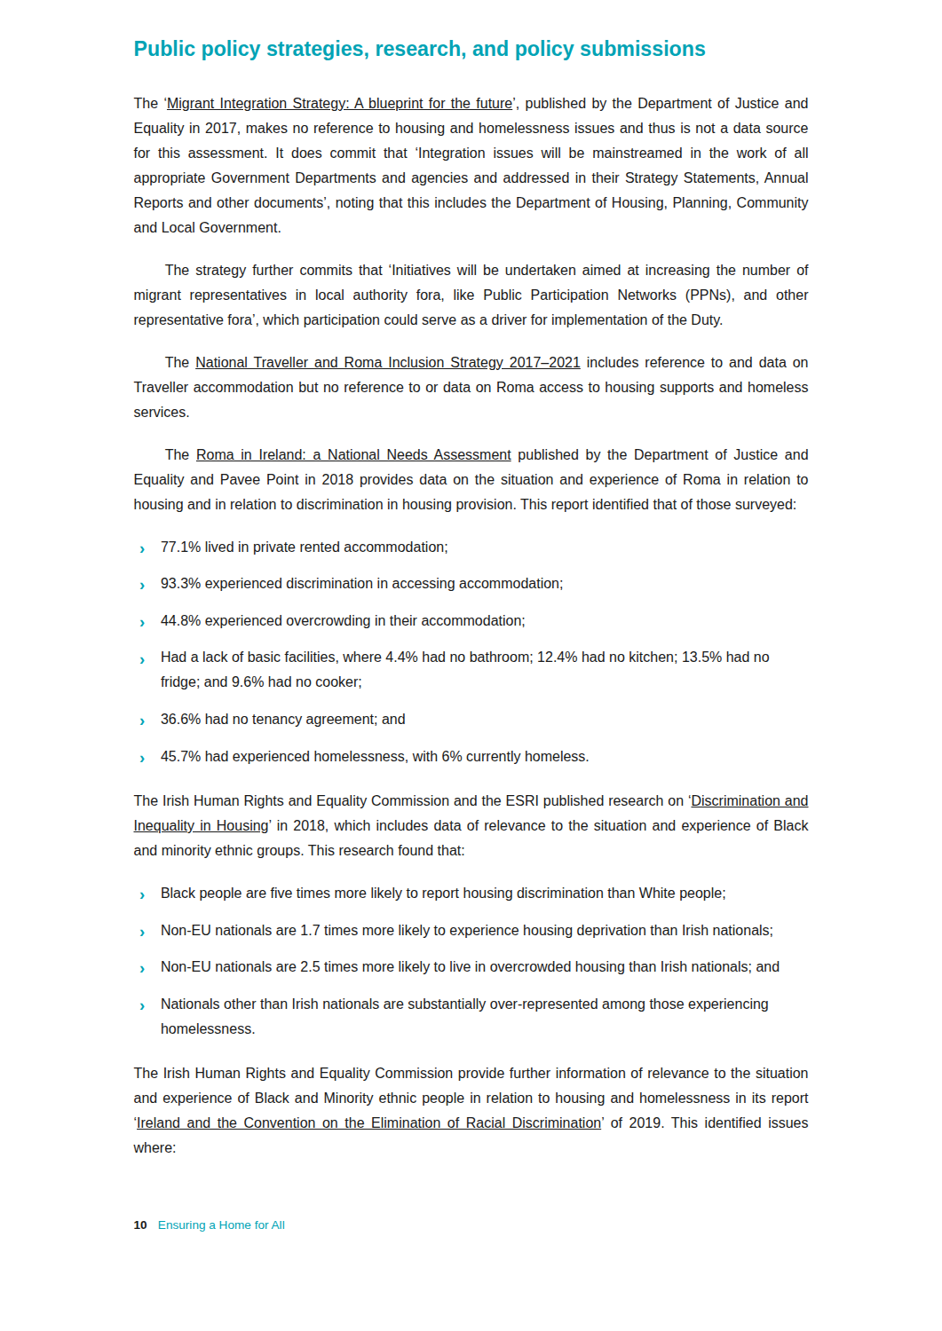Public policy strategies, research, and policy submissions
The ‘Migrant Integration Strategy: A blueprint for the future’, published by the Department of Justice and Equality in 2017, makes no reference to housing and homelessness issues and thus is not a data source for this assessment. It does commit that ‘Integration issues will be mainstreamed in the work of all appropriate Government Departments and agencies and addressed in their Strategy Statements, Annual Reports and other documents’, noting that this includes the Department of Housing, Planning, Community and Local Government.
The strategy further commits that ‘Initiatives will be undertaken aimed at increasing the number of migrant representatives in local authority fora, like Public Participation Networks (PPNs), and other representative fora’, which participation could serve as a driver for implementation of the Duty.
The National Traveller and Roma Inclusion Strategy 2017–2021 includes reference to and data on Traveller accommodation but no reference to or data on Roma access to housing supports and homeless services.
The Roma in Ireland: a National Needs Assessment published by the Department of Justice and Equality and Pavee Point in 2018 provides data on the situation and experience of Roma in relation to housing and in relation to discrimination in housing provision. This report identified that of those surveyed:
77.1% lived in private rented accommodation;
93.3% experienced discrimination in accessing accommodation;
44.8% experienced overcrowding in their accommodation;
Had a lack of basic facilities, where 4.4% had no bathroom; 12.4% had no kitchen; 13.5% had no fridge; and 9.6% had no cooker;
36.6% had no tenancy agreement; and
45.7% had experienced homelessness, with 6% currently homeless.
The Irish Human Rights and Equality Commission and the ESRI published research on ‘Discrimination and Inequality in Housing’ in 2018, which includes data of relevance to the situation and experience of Black and minority ethnic groups. This research found that:
Black people are five times more likely to report housing discrimination than White people;
Non-EU nationals are 1.7 times more likely to experience housing deprivation than Irish nationals;
Non-EU nationals are 2.5 times more likely to live in overcrowded housing than Irish nationals; and
Nationals other than Irish nationals are substantially over-represented among those experiencing homelessness.
The Irish Human Rights and Equality Commission provide further information of relevance to the situation and experience of Black and Minority ethnic people in relation to housing and homelessness in its report ‘Ireland and the Convention on the Elimination of Racial Discrimination’ of 2019. This identified issues where:
10 Ensuring a Home for All